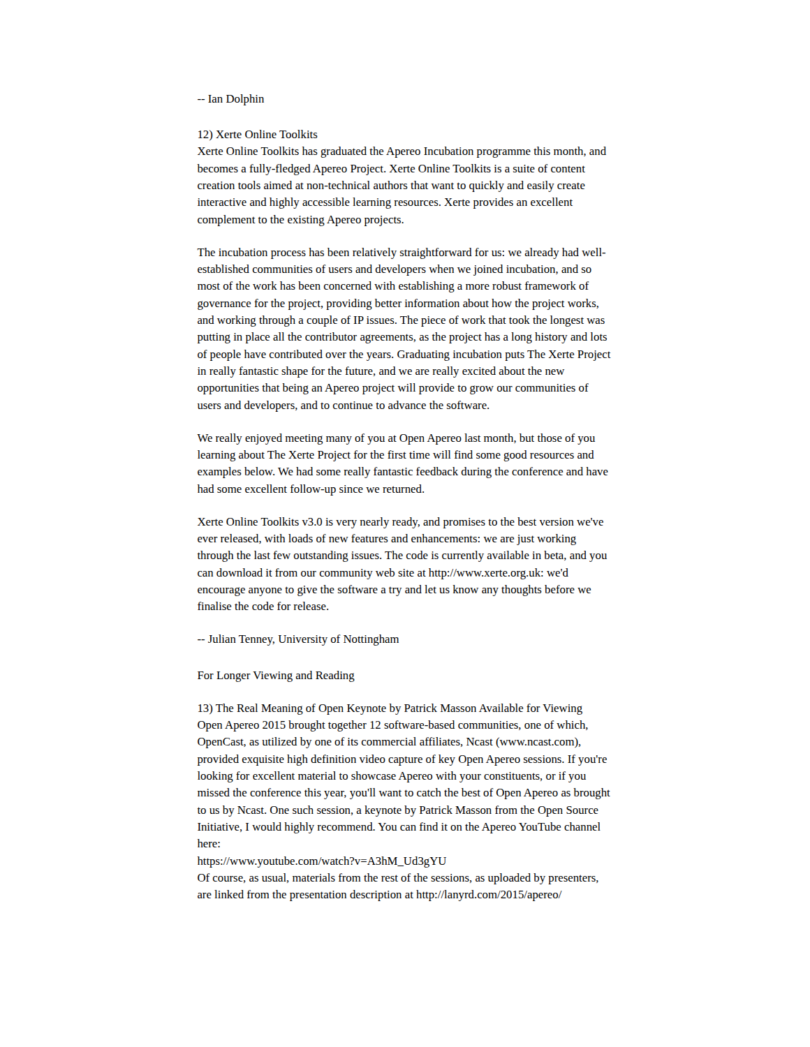-- Ian Dolphin
12) Xerte Online Toolkits
Xerte Online Toolkits has graduated the Apereo Incubation programme this month, and becomes a fully-fledged Apereo Project. Xerte Online Toolkits is a suite of content creation tools aimed at non-technical authors that want to quickly and easily create interactive and highly accessible learning resources. Xerte provides an excellent complement to the existing Apereo projects.
The incubation process has been relatively straightforward for us: we already had well-established communities of users and developers when we joined incubation, and so most of the work has been concerned with establishing a more robust framework of governance for the project, providing better information about how the project works, and working through a couple of IP issues. The piece of work that took the longest was putting in place all the contributor agreements, as the project has a long history and lots of people have contributed over the years. Graduating incubation puts The Xerte Project in really fantastic shape for the future, and we are really excited about the new opportunities that being an Apereo project will provide to grow our communities of users and developers, and to continue to advance the software.
We really enjoyed meeting many of you at Open Apereo last month, but those of you learning about The Xerte Project for the first time will find some good resources and examples below. We had some really fantastic feedback during the conference and have had some excellent follow-up since we returned.
Xerte Online Toolkits v3.0 is very nearly ready, and promises to the best version we've ever released, with loads of new features and enhancements: we are just working through the last few outstanding issues. The code is currently available in beta, and you can download it from our community web site at http://www.xerte.org.uk: we'd encourage anyone to give the software a try and let us know any thoughts before we finalise the code for release.
-- Julian Tenney, University of Nottingham
For Longer Viewing and Reading
13) The Real Meaning of Open Keynote by Patrick Masson Available for Viewing
Open Apereo 2015 brought together 12 software-based communities, one of which, OpenCast, as utilized by one of its commercial affiliates, Ncast (www.ncast.com), provided exquisite high definition video capture of key Open Apereo sessions. If you're looking for excellent material to showcase Apereo with your constituents, or if you missed the conference this year, you'll want to catch the best of Open Apereo as brought to us by Ncast. One such session, a keynote by Patrick Masson from the Open Source Initiative, I would highly recommend. You can find it on the Apereo YouTube channel here:
https://www.youtube.com/watch?v=A3hM_Ud3gYU
Of course, as usual, materials from the rest of the sessions, as uploaded by presenters, are linked from the presentation description at http://lanyrd.com/2015/apereo/